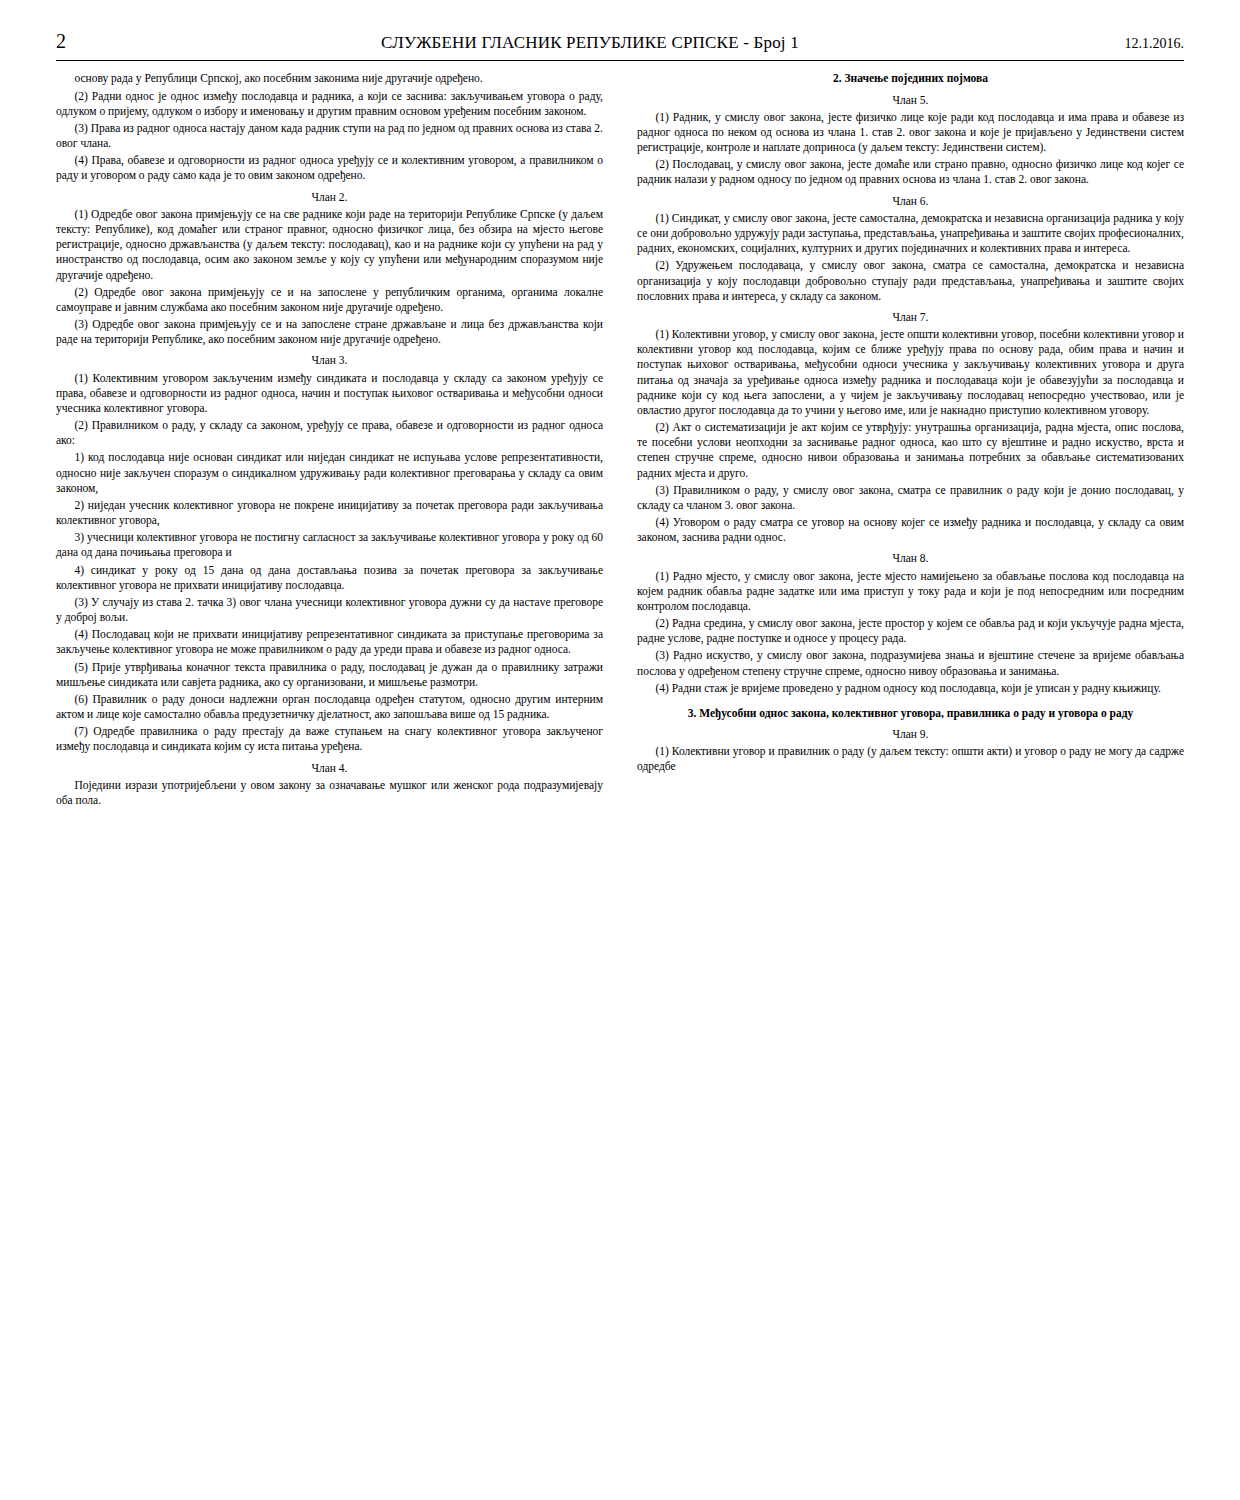2
СЛУЖБЕНИ ГЛАСНИК РЕПУБЛИКЕ СРПСКЕ - Број 1
12.1.2016.
основу рада у Републици Српској, ако посебним законима није другачије одређено.
(2) Радни однос је однос између послодавца и радника, а који се заснива: закључивањем уговора о раду, одлуком о пријему, одлуком о избору и именовању и другим правним основом уређеним посебним законом.
(3) Права из радног односа настају даном када радник ступи на рад по једном од правних основа из става 2. овог члана.
(4) Права, обавезе и одговорности из радног односа уређују се и колективним уговором, а правилником о раду и уговором о раду само када је то овим законом одређено.
Члан 2.
(1) Одредбе овог закона примјењују се на све раднике који раде на територији Републике Српске (у даљем тексту: Републике), код домаћег или страног правног, односно физичког лица, без обзира на мјесто његове регистрације, односно држављанства (у даљем тексту: послодавац), као и на раднике који су упућени на рад у иностранство од послодавца, осим ако законом земље у коју су упућени или међународним споразумом није другачије одређено.
(2) Одредбе овог закона примјењују се и на запослене у републичким органима, органима локалне самоуправе и јавним службама ако посебним законом није другачије одређено.
(3) Одредбе овог закона примјењују се и на запослене стране држављане и лица без држављанства који раде на територији Републике, ако посебним законом није другачије одређено.
Члан 3.
(1) Колективним уговором закљученим између синдиката и послодавца у складу са законом уређују се права, обавезе и одговорности из радног односа, начин и поступак њиховог остваривања и међусобни односи учесника колективног уговора.
(2) Правилником о раду, у складу са законом, уређују се права, обавезе и одговорности из радног односа ако:
1) код послодавца није основан синдикат или ниједан синдикат не испуњава услове репрезентативности, односно није закључен споразум о синдикалном удруживању ради колективног преговарања у складу са овим законом,
2) ниједан учесник колективног уговора не покрене иницијативу за почетак преговора ради закључивања колективног уговора,
3) учесници колективног уговора не постигну сагласност за закључивање колективног уговора у року од 60 дана од дана почињања преговора и
4) синдикат у року од 15 дана од дана достављања позива за почетак преговора за закључивање колективног уговора не прихвати иницијативу послодавца.
(3) У случају из става 2. тачка 3) овог члана учесници колективног уговора дужни су да настave преговоре у добрoj вољи.
(4) Послодавац који не прихвати иницијативу репрезентативног синдиката за приступање преговорима за закључење колективног уговора не може правилником о раду да уреди права и обавезе из радног односа.
(5) Прије утврђивања коначног текста правилника о раду, послодавац је дужан да о правилнику затражи мишљење синдиката или савјета радника, ако су организовани, и мишљење размотри.
(6) Правилник о раду доноси надлежни орган послодавца одређен статутом, односно другим интерним актом и лице које самостално обавља предузетничку дјелатност, ако запошљава више од 15 радника.
(7) Одредбе правилника о раду престају да важе ступањем на снагу колективног уговора закљученог између послодавца и синдиката којим су иста питања уређена.
Члан 4.
Поједини изрази употријебљени у овом закону за означавање мушког или женског рода подразумијевају оба пола.
2. Значење појединих појмова
Члан 5.
(1) Радник, у смислу овог закона, јесте физичко лице које ради код послодавца и има права и обавезе из радног односа по неком од основа из члана 1. став 2. овог закона и које је пријављено у Јединствени систем регистрације, контроле и наплате доприноса (у даљем тексту: Јединствени систем).
(2) Послодавац, у смислу овог закона, јесте домаће или страно правно, односно физичко лице код којег се радник налази у радном односу по једном од правних основа из члана 1. став 2. овог закона.
Члан 6.
(1) Синдикат, у смислу овог закона, јесте самостална, демократска и независна организација радника у коју се они добровољно удружују ради заступања, представљања, унапређивања и заштите својих професионалних, радних, економских, социјалних, културних и других појединачних и колективних права и интереса.
(2) Удружењем послодаваца, у смислу овог закона, сматра се самостална, демократска и независна организација у коју послодавци добровољно ступају ради представљања, унапређивања и заштите својих пословних права и интереса, у складу са законом.
Члан 7.
(1) Колективни уговор, у смислу овог закона, јесте општи колективни уговор, посебни колективни уговор и колективни уговор код послодавца, којим се ближе уређују права по основу рада, обим права и начин и поступак њиховог остваривања, међусобни односи учесника у закључивању колективних уговора и друга питања од значаја за уређивање односа између радника и послодаваца који је обавезујући за послодавца и раднике који су код њега запослени, а у чијем је закључивању послодавац непосредно учествовао, или је овластио другог послодавца да то учини у његово име, или је накнадно приступио колективном уговору.
(2) Акт о систематизацији је акт којим се утврђују: унутрашња организација, радна мјеста, опис послова, те посебни услови неопходни за заснивање радног односа, као што су вјештине и радно искуство, врста и степен стручне спреме, односно нивои образовања и занимања потребних за обављање систематизованих радних мјеста и друго.
(3) Правилником о раду, у смислу овог закона, сматра се правилник о раду који је донио послодавац, у складу са чланом 3. овог закона.
(4) Уговором о раду сматра се уговор на основу којег се између радника и послодавца, у складу са овим законом, заснива радни однос.
Члан 8.
(1) Радно мјесто, у смислу овог закона, јесте мјесто намијењено за обављање послова код послодавца на којем радник обавља радне задатке или има приступ у току рада и који је под непосредним или посредним контролом послодавца.
(2) Радна средина, у смислу овог закона, јесте простор у којем се обавља рад и који укључује радна мјеста, радне услове, радне поступке и односе у процесу рада.
(3) Радно искуство, у смислу овог закона, подразумијева знања и вјештине стечене за вријеме обављања послова у одређеном степену стручне спреме, односно нивоу образовања и занимања.
(4) Радни стаж је вријеме проведено у радном односу код послодавца, који је уписан у радну књижицу.
3. Међусобни однос закона, колективног уговора, правилника о раду и уговора о раду
Члан 9.
(1) Колективни уговор и правилник о раду (у даљем тексту: општи акти) и уговор о раду не могу да садрже одредбе